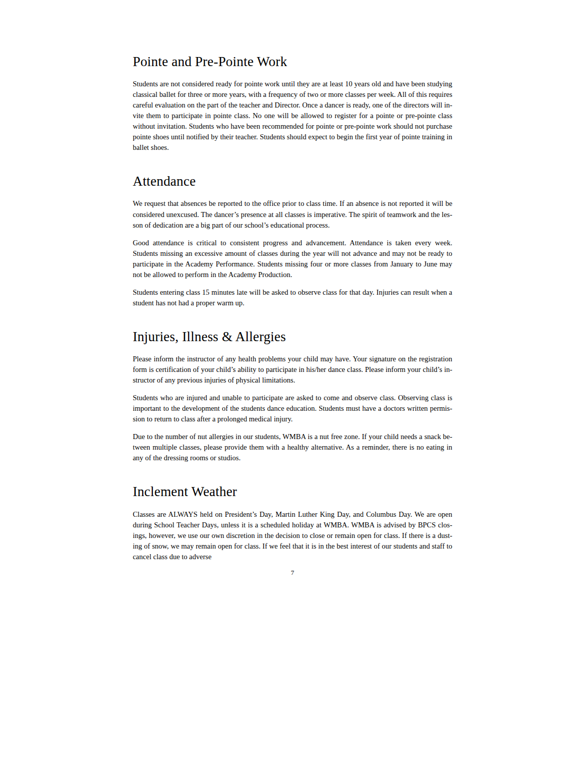Pointe and Pre-Pointe Work
Students are not considered ready for pointe work until they are at least 10 years old and have been studying classical ballet for three or more years, with a frequency of two or more classes per week. All of this requires careful evaluation on the part of the teacher and Director. Once a dancer is ready, one of the directors will invite them to participate in pointe class. No one will be allowed to register for a pointe or pre-pointe class without invitation. Students who have been recommended for pointe or pre-pointe work should not purchase pointe shoes until notified by their teacher. Students should expect to begin the first year of pointe training in ballet shoes.
Attendance
We request that absences be reported to the office prior to class time. If an absence is not reported it will be considered unexcused. The dancer’s presence at all classes is imperative. The spirit of teamwork and the lesson of dedication are a big part of our school’s educational process.
Good attendance is critical to consistent progress and advancement. Attendance is taken every week. Students missing an excessive amount of classes during the year will not advance and may not be ready to participate in the Academy Performance. Students missing four or more classes from January to June may not be allowed to perform in the Academy Production.
Students entering class 15 minutes late will be asked to observe class for that day. Injuries can result when a student has not had a proper warm up.
Injuries, Illness & Allergies
Please inform the instructor of any health problems your child may have. Your signature on the registration form is certification of your child’s ability to participate in his/her dance class. Please inform your child’s instructor of any previous injuries of physical limitations.
Students who are injured and unable to participate are asked to come and observe class. Observing class is important to the development of the students dance education. Students must have a doctors written permission to return to class after a prolonged medical injury.
Due to the number of nut allergies in our students, WMBA is a nut free zone. If your child needs a snack between multiple classes, please provide them with a healthy alternative. As a reminder, there is no eating in any of the dressing rooms or studios.
Inclement Weather
Classes are ALWAYS held on President’s Day, Martin Luther King Day, and Columbus Day. We are open during School Teacher Days, unless it is a scheduled holiday at WMBA. WMBA is advised by BPCS closings, however, we use our own discretion in the decision to close or remain open for class. If there is a dusting of snow, we may remain open for class. If we feel that it is in the best interest of our students and staff to cancel class due to adverse
7